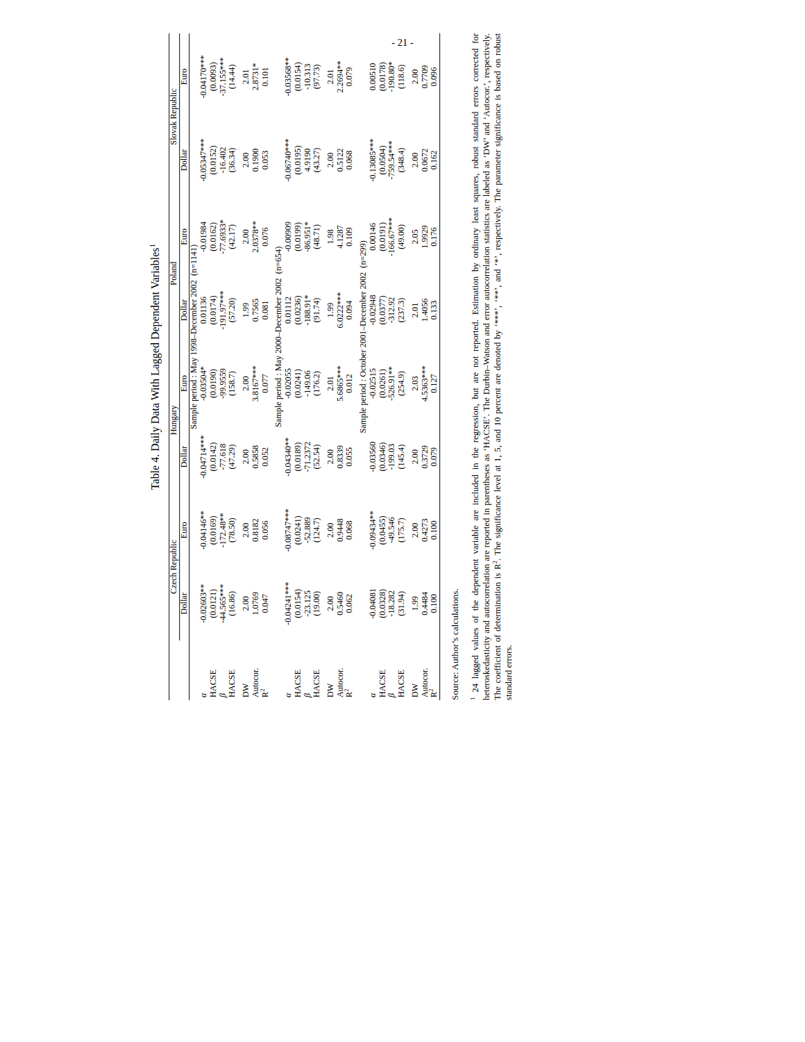- 21 -
Table 4. Daily Data With Lagged Dependent Variables1
| | Czech Republic | Hungary | Poland | Slovak Republic |
| | Dollar | Euro | Dollar | Euro | Dollar | Euro | Dollar | Euro |
| | Sample period : May 1998–December 2002 (n=1141) |
| α | -0.02603** | -0.04146** | -0.04714*** | -0.03504* | 0.01136 | -0.01984 | -0.05347*** | -0.04170*** |
| HACSE | (0.0121) | (0.0169) | (0.0142) | (0.0190) | (0.0174) | (0.0162) | (0.0152) | (0.0093) |
| β | -44.565*** | -172.48** | -77.618 | -99.9559 | -191.97*** | -77.6933* | -16.402 | -37.155*** |
| HACSE | (16.86) | (78.50) | (47.29) | (158.7) | (57.20) | (42.17) | (36.34) | (14.44) |
| DW | 2.00 | 2.00 | 2.00 | 2.00 | 1.99 | 2.00 | 2.00 | 2.01 |
| Autocor. | 1.0769 | 0.8182 | 0.5858 | 3.8167*** | 0.7565 | 2.0378** | 0.1900 | 2.8731* |
| R 2 | 0.047 | 0.056 | 0.052 | 0.077 | 0.081 | 0.076 | 0.053 | 0.101 |
| | Sample period : May 2000–December 2002 (n=654) |
| α | -0.04241*** | -0.08747*** | -0.04340** | -0.02055 | 0.01112 | -0.00909 | -0.06740*** | -0.03568** |
| HACSE | (0.0154) | (0.0241) | (0.0189) | (0.0241) | (0.0236) | (0.0199) | (0.0195) | (0.0154) |
| β | -23.125 | -52.889 | -71.2372 | -149.06 | -188.91* | -86.951* | 4.9190 | -10.313 |
| HACSE | (19.00) | (124.7) | (52.54) | (176.2) | (91.74) | (48.71) | (43.27) | (97.73) |
| DW | 2.00 | 2.00 | 2.00 | 2.01 | 1.99 | 1.98 | 2.00 | 2.01 |
| Autocor. | 0.5460 | 0.9448 | 0.8339 | 5.6865*** | 6.0222*** | 4.1287 | 0.5122 | 2.2694** |
| R 2 | 0.062 | 0.068 | 0.055 | 0.012 | 0.094 | 0.109 | 0.068 | 0.079 |
| | Sample period : October 2001–December 2002 (n=299) |
| α | -0.04081 | -0.09434** | -0.03560 | -0.02515 | -0.02948 | 0.00146 | -0.13085*** | 0.00510 |
| HACSE | (0.0328) | (0.0455) | (0.0346) | (0.0261) | (0.0377) | (0.0191) | (0.0504) | (0.0178) |
| β | -18.282 | -49.546 | -199.03 | -526.91** | -312.92 | -166.67*** | -759.54*** | -190.80* |
| HACSE | (31.94) | (175.7) | (145.4) | (254.9) | (237.3) | (49.00) | (348.4) | (118.6) |
| DW | 1.99 | 2.00 | 2.00 | 2.03 | 2.01 | 2.05 | 2.00 | 2.00 |
| Autocor. | 0.4484 | 0.4273 | 0.3729 | 4.5363*** | 1.4056 | 1.9929 | 0.0672 | 0.7709 |
| R 2 | 0.100 | 0.100 | 0.079 | 0.127 | 0.133 | 0.176 | 0.162 | 0.096 |
Source: Author’s calculations.
1 24 lagged values of the dependent variable are included in the regression, but are not reported. Estimation by ordinary least squares, robust standard errors corrected for heteroskedasticity and autocorrelation are reported in parentheses as ‘HACSE’. The Durbin–Watson and error autocorrelation statistics are labeled as ‘DW’ and ‘Autocor.’, respectively. The coefficient of determination is R2. The significance level at 1, 5, and 10 percent are denoted by ‘***’, ‘**’, and ‘*’, respectively. The parameter significance is based on robust standard errors.